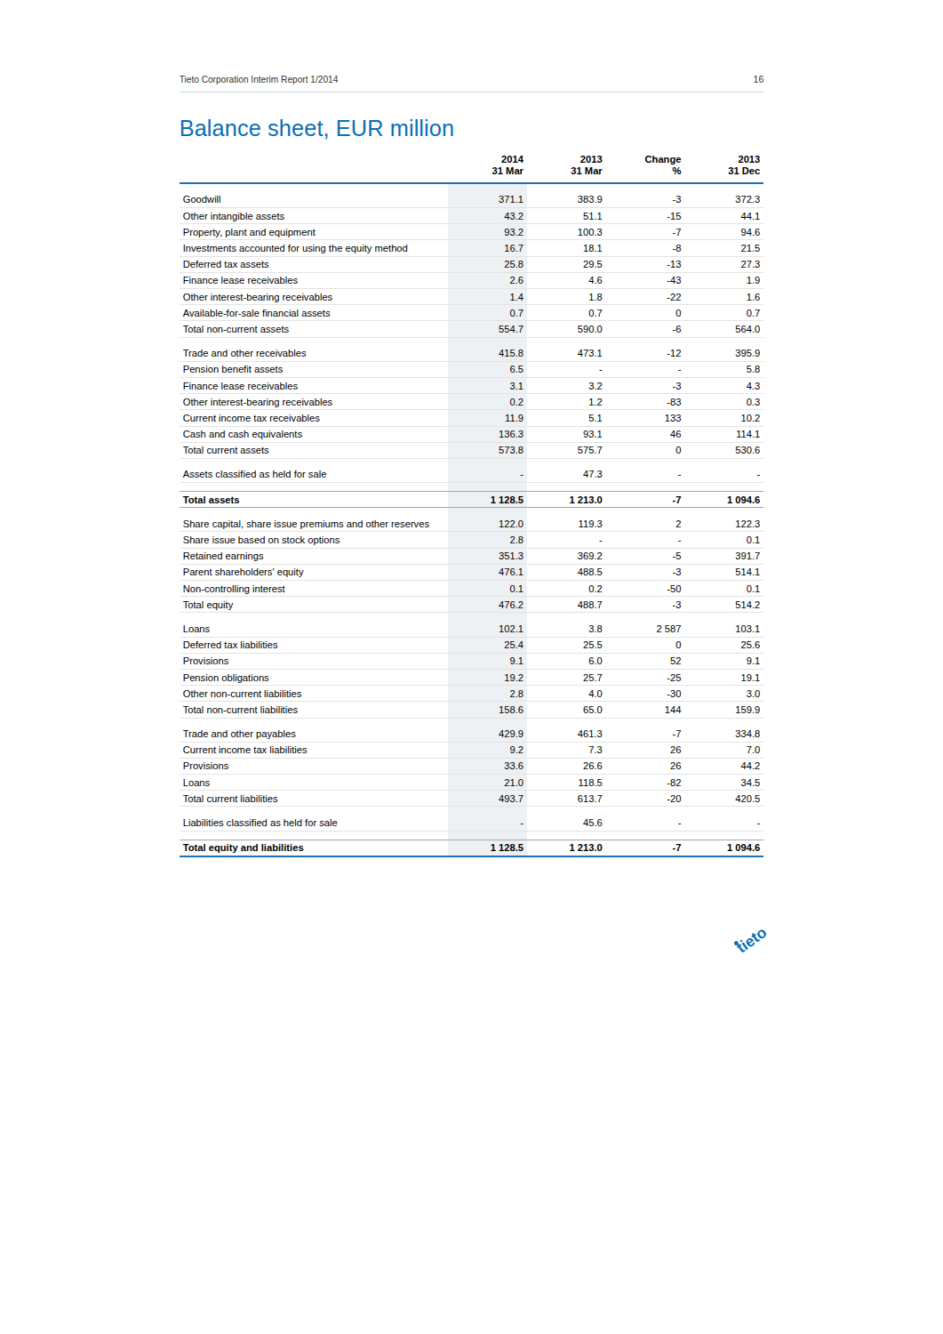Tieto Corporation Interim Report 1/2014
16
Balance sheet, EUR million
| | 2014 31 Mar | 2013 31 Mar | Change % | 2013 31 Dec |
| --- | --- | --- | --- | --- |
| Goodwill | 371.1 | 383.9 | -3 | 372.3 |
| Other intangible assets | 43.2 | 51.1 | -15 | 44.1 |
| Property, plant and equipment | 93.2 | 100.3 | -7 | 94.6 |
| Investments accounted for using the equity method | 16.7 | 18.1 | -8 | 21.5 |
| Deferred tax assets | 25.8 | 29.5 | -13 | 27.3 |
| Finance lease receivables | 2.6 | 4.6 | -43 | 1.9 |
| Other interest-bearing receivables | 1.4 | 1.8 | -22 | 1.6 |
| Available-for-sale financial assets | 0.7 | 0.7 | 0 | 0.7 |
| Total non-current assets | 554.7 | 590.0 | -6 | 564.0 |
| Trade and other receivables | 415.8 | 473.1 | -12 | 395.9 |
| Pension benefit assets | 6.5 | - | - | 5.8 |
| Finance lease receivables | 3.1 | 3.2 | -3 | 4.3 |
| Other interest-bearing receivables | 0.2 | 1.2 | -83 | 0.3 |
| Current income tax receivables | 11.9 | 5.1 | 133 | 10.2 |
| Cash and cash equivalents | 136.3 | 93.1 | 46 | 114.1 |
| Total current assets | 573.8 | 575.7 | 0 | 530.6 |
| Assets classified as held for sale | - | 47.3 | - | - |
| Total assets | 1 128.5 | 1 213.0 | -7 | 1 094.6 |
| Share capital, share issue premiums and other reserves | 122.0 | 119.3 | 2 | 122.3 |
| Share issue based on stock options | 2.8 | - | - | 0.1 |
| Retained earnings | 351.3 | 369.2 | -5 | 391.7 |
| Parent shareholders' equity | 476.1 | 488.5 | -3 | 514.1 |
| Non-controlling interest | 0.1 | 0.2 | -50 | 0.1 |
| Total equity | 476.2 | 488.7 | -3 | 514.2 |
| Loans | 102.1 | 3.8 | 2 587 | 103.1 |
| Deferred tax liabilities | 25.4 | 25.5 | 0 | 25.6 |
| Provisions | 9.1 | 6.0 | 52 | 9.1 |
| Pension obligations | 19.2 | 25.7 | -25 | 19.1 |
| Other non-current liabilities | 2.8 | 4.0 | -30 | 3.0 |
| Total non-current liabilities | 158.6 | 65.0 | 144 | 159.9 |
| Trade and other payables | 429.9 | 461.3 | -7 | 334.8 |
| Current income tax liabilities | 9.2 | 7.3 | 26 | 7.0 |
| Provisions | 33.6 | 26.6 | 26 | 44.2 |
| Loans | 21.0 | 118.5 | -82 | 34.5 |
| Total current liabilities | 493.7 | 613.7 | -20 | 420.5 |
| Liabilities classified as held for sale | - | 45.6 | - | - |
| Total equity and liabilities | 1 128.5 | 1 213.0 | -7 | 1 094.6 |
tieto